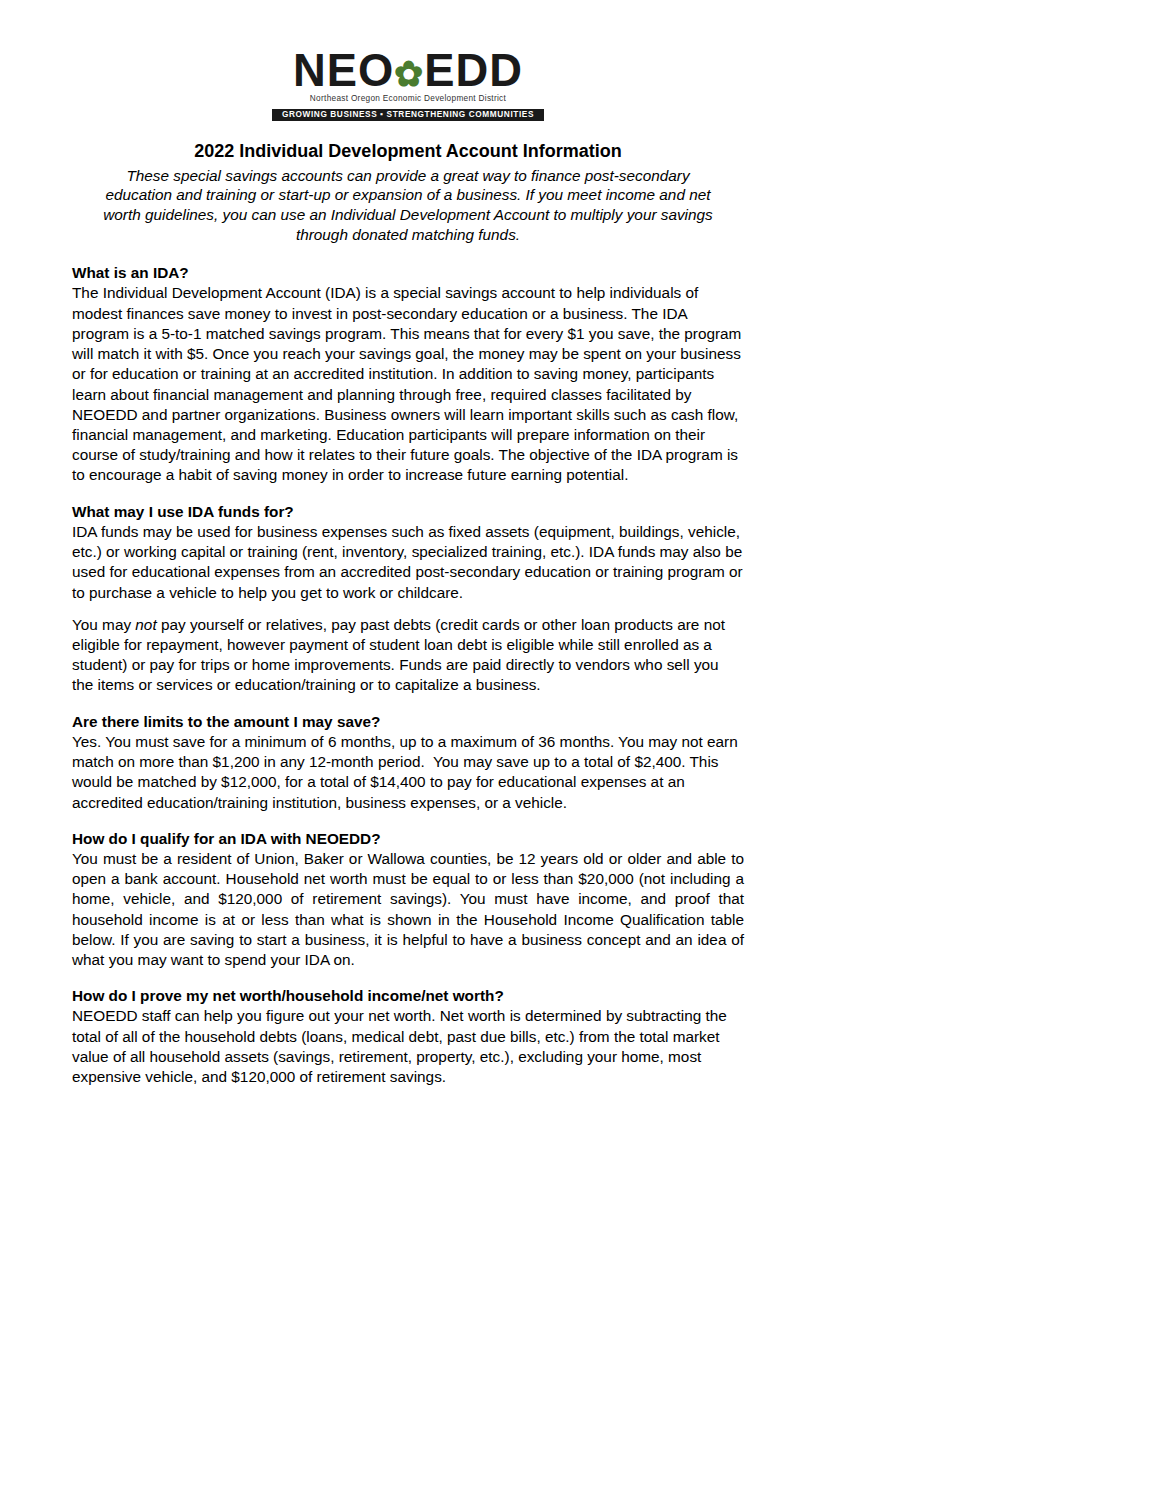NEO✿EDD
Northeast Oregon Economic Development District
GROWING BUSINESS ▪ STRENGTHENING COMMUNITIES
2022 Individual Development Account Information
These special savings accounts can provide a great way to finance post-secondary education and training or start-up or expansion of a business. If you meet income and net worth guidelines, you can use an Individual Development Account to multiply your savings through donated matching funds.
What is an IDA?
The Individual Development Account (IDA) is a special savings account to help individuals of modest finances save money to invest in post-secondary education or a business. The IDA program is a 5-to-1 matched savings program. This means that for every $1 you save, the program will match it with $5. Once you reach your savings goal, the money may be spent on your business or for education or training at an accredited institution. In addition to saving money, participants learn about financial management and planning through free, required classes facilitated by NEOEDD and partner organizations. Business owners will learn important skills such as cash flow, financial management, and marketing. Education participants will prepare information on their course of study/training and how it relates to their future goals. The objective of the IDA program is to encourage a habit of saving money in order to increase future earning potential.
What may I use IDA funds for?
IDA funds may be used for business expenses such as fixed assets (equipment, buildings, vehicle, etc.) or working capital or training (rent, inventory, specialized training, etc.). IDA funds may also be used for educational expenses from an accredited post-secondary education or training program or to purchase a vehicle to help you get to work or childcare.
You may not pay yourself or relatives, pay past debts (credit cards or other loan products are not eligible for repayment, however payment of student loan debt is eligible while still enrolled as a student) or pay for trips or home improvements. Funds are paid directly to vendors who sell you the items or services or education/training or to capitalize a business.
Are there limits to the amount I may save?
Yes. You must save for a minimum of 6 months, up to a maximum of 36 months. You may not earn match on more than $1,200 in any 12-month period. You may save up to a total of $2,400. This would be matched by $12,000, for a total of $14,400 to pay for educational expenses at an accredited education/training institution, business expenses, or a vehicle.
How do I qualify for an IDA with NEOEDD?
You must be a resident of Union, Baker or Wallowa counties, be 12 years old or older and able to open a bank account. Household net worth must be equal to or less than $20,000 (not including a home, vehicle, and $120,000 of retirement savings). You must have income, and proof that household income is at or less than what is shown in the Household Income Qualification table below. If you are saving to start a business, it is helpful to have a business concept and an idea of what you may want to spend your IDA on.
How do I prove my net worth/household income/net worth?
NEOEDD staff can help you figure out your net worth. Net worth is determined by subtracting the total of all of the household debts (loans, medical debt, past due bills, etc.) from the total market value of all household assets (savings, retirement, property, etc.), excluding your home, most expensive vehicle, and $120,000 of retirement savings.